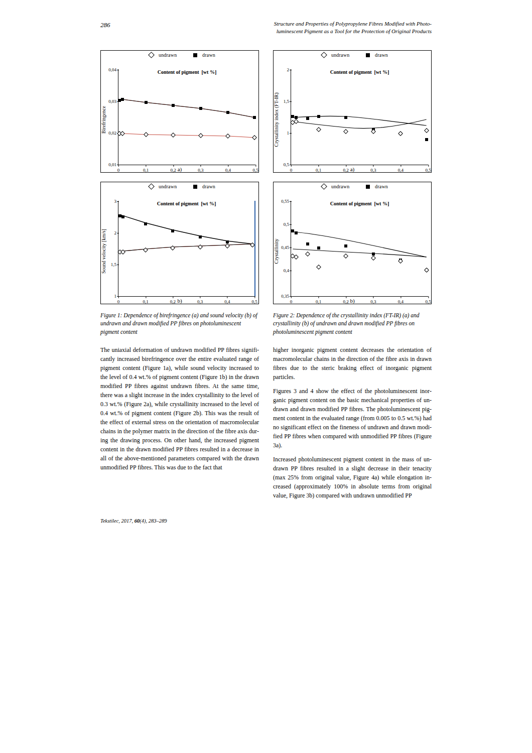286
Structure and Properties of Polypropylene Fibres Modified with Photo-
luminescent Pigment as a Tool for the Protection of Original Products
undrawn drawn
Birefringence
0,01
0,02
0,03
0,04
0
0,1
0,2
0,3
0,4
0,5
Content of pigment [wt %]
a)
undrawn drawn
Sound velocity [km/s]
1
1,5
2
3
0
0,1
0,2
0,3
0,4
0,5
Content of pigment [wt %]
b)
Figure 1: Dependence of birefringence (a) and sound velocity (b) of undrawn and drawn modified PP fibres on photoluminescent pigment content
undrawn drawn
Crystallinity index (FT-IR)
0,5
1
1,5
2
0
0,1
0,2
0,3
0,4
0,5
Content of pigment [wt %]
a)
undrawn drawn
Crystallinity
0,35
0,4
0,45
0,5
0,55
0
0,1
0,2
0,3
0,4
0,5
Content of pigment [wt %]
b)
Figure 2: Dependence of the crystallinity index (FT-IR) (a) and crystallinity (b) of undrawn and drawn modified PP fibres on photoluminescent pigment content
The uniaxial deformation of undrawn modified PP fibres significantly increased birefringence over the entire evaluated range of pigment content (Figure 1a), while sound velocity increased to the level of 0.4 wt.% of pigment content (Figure 1b) in the drawn modified PP fibres against undrawn fibres. At the same time, there was a slight increase in the index crystallinity to the level of 0.3 wt.% (Figure 2a), while crystallinity increased to the level of 0.4 wt.% of pigment content (Figure 2b). This was the result of the effect of external stress on the orientation of macromolecular chains in the polymer matrix in the direction of the fibre axis during the drawing process. On other hand, the increased pigment content in the drawn modified PP fibres resulted in a decrease in all of the above-mentioned parameters compared with the drawn unmodified PP fibres. This was due to the fact that
higher inorganic pigment content decreases the orientation of macromolecular chains in the direction of the fibre axis in drawn fibres due to the steric braking effect of inorganic pigment particles.
Figures 3 and 4 show the effect of the photoluminescent inorganic pigment content on the basic mechanical properties of undrawn and drawn modified PP fibres. The photoluminescent pigment content in the evaluated range (from 0.005 to 0.5 wt.%) had no significant effect on the fineness of undrawn and drawn modified PP fibres when compared with unmodified PP fibres (Figure 3a).
Increased photoluminescent pigment content in the mass of undrawn PP fibres resulted in a slight decrease in their tenacity (max 25% from original value, Figure 4a) while elongation increased (approximately 100% in absolute terms from original value, Figure 3b) compared with undrawn unmodified PP
Tekstilec, 2017, 60(4), 283–289